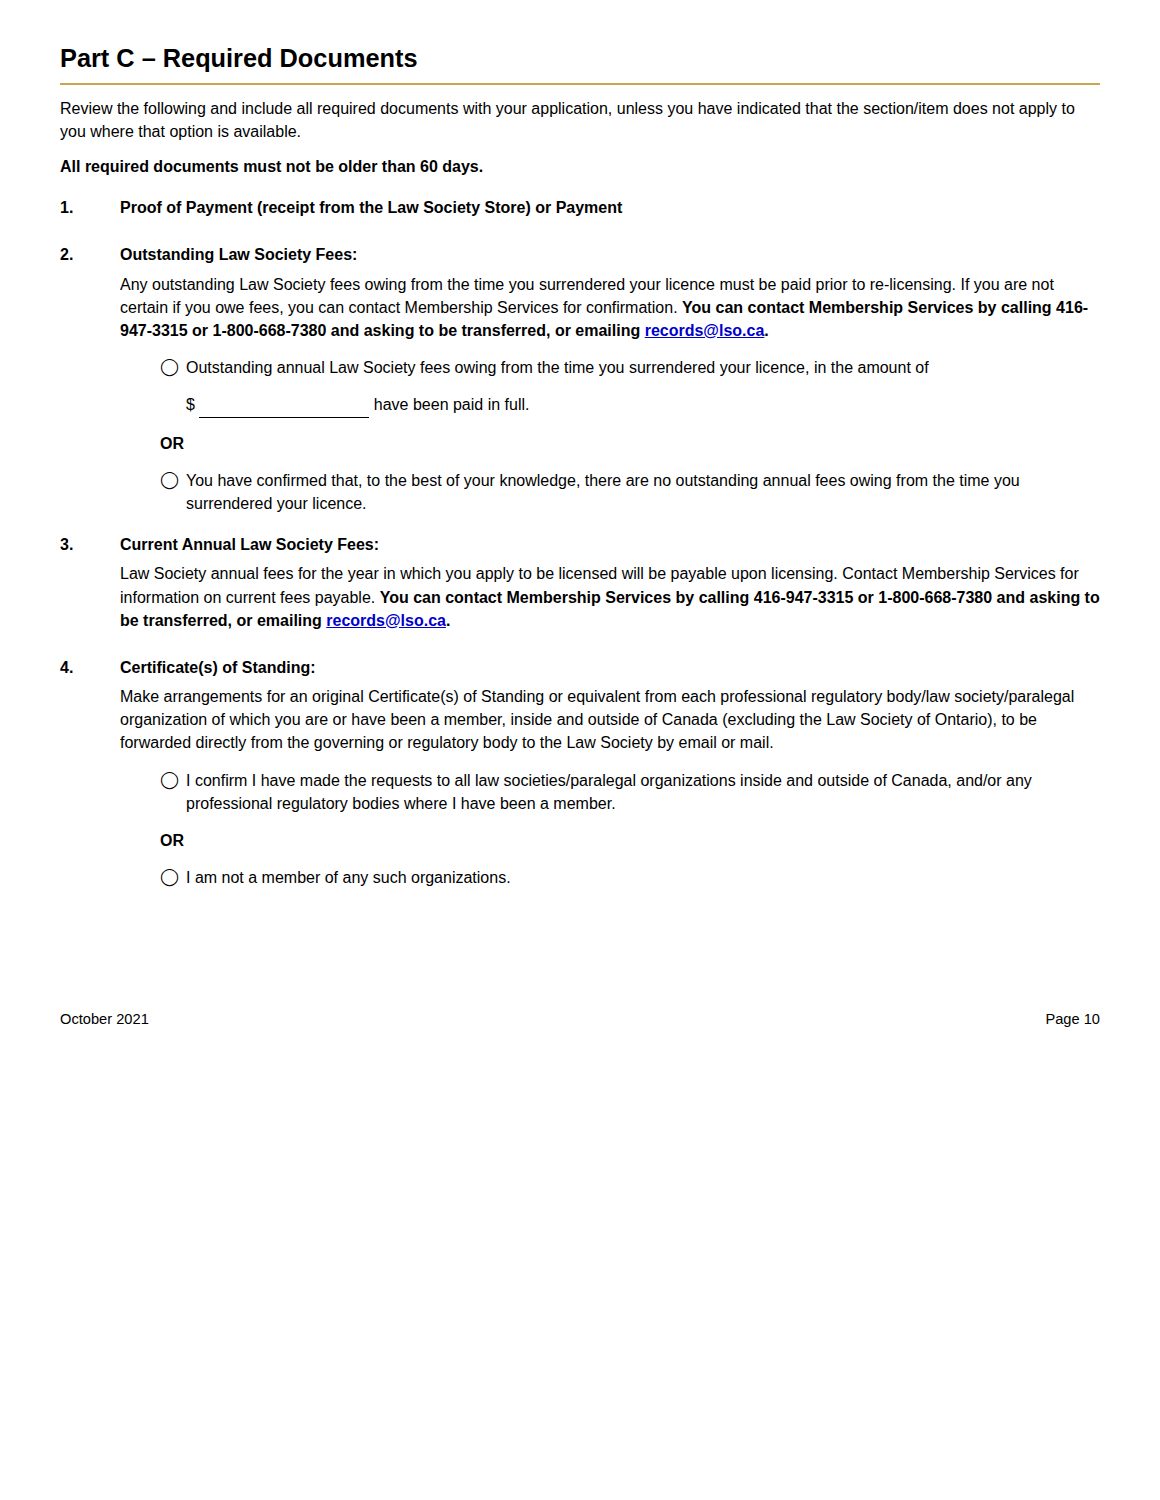Part C – Required Documents
Review the following and include all required documents with your application, unless you have indicated that the section/item does not apply to you where that option is available.
All required documents must not be older than 60 days.
1.
Proof of Payment (receipt from the Law Society Store) or Payment
2.
Outstanding Law Society Fees:
Any outstanding Law Society fees owing from the time you surrendered your licence must be paid prior to re-licensing. If you are not certain if you owe fees, you can contact Membership Services for confirmation. You can contact Membership Services by calling 416-947-3315 or 1-800-668-7380 and asking to be transferred, or emailing records@lso.ca.
◯
Outstanding annual Law Society fees owing from the time you surrendered your licence, in the amount of
$ have been paid in full.
OR
◯
You have confirmed that, to the best of your knowledge, there are no outstanding annual fees owing from the time you surrendered your licence.
3.
Current Annual Law Society Fees:
Law Society annual fees for the year in which you apply to be licensed will be payable upon licensing. Contact Membership Services for information on current fees payable. You can contact Membership Services by calling 416-947-3315 or 1-800-668-7380 and asking to be transferred, or emailing records@lso.ca.
4.
Certificate(s) of Standing:
Make arrangements for an original Certificate(s) of Standing or equivalent from each professional regulatory body/law society/paralegal organization of which you are or have been a member, inside and outside of Canada (excluding the Law Society of Ontario), to be forwarded directly from the governing or regulatory body to the Law Society by email or mail.
◯
I confirm I have made the requests to all law societies/paralegal organizations inside and outside of Canada, and/or any professional regulatory bodies where I have been a member.
OR
◯
I am not a member of any such organizations.
October 2021 Page 10